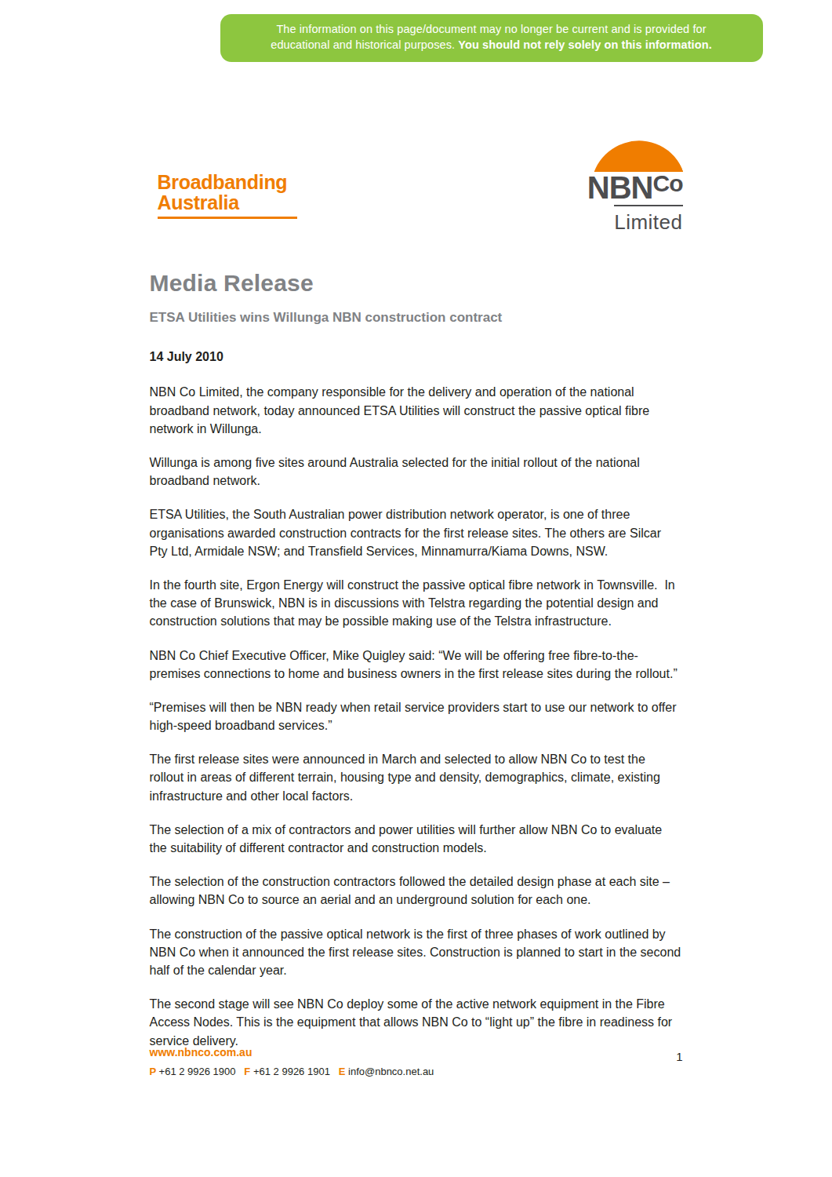The information on this page/document may no longer be current and is provided for
educational and historical purposes. You should not rely solely on this information.
Broadbanding
Australia
NBNCo
Limited
Media Release
ETSA Utilities wins Willunga NBN construction contract
14 July 2010
NBN Co Limited, the company responsible for the delivery and operation of the national broadband network, today announced ETSA Utilities will construct the passive optical fibre network in Willunga.
Willunga is among five sites around Australia selected for the initial rollout of the national broadband network.
ETSA Utilities, the South Australian power distribution network operator, is one of three organisations awarded construction contracts for the first release sites. The others are Silcar Pty Ltd, Armidale NSW; and Transfield Services, Minnamurra/Kiama Downs, NSW.
In the fourth site, Ergon Energy will construct the passive optical fibre network in Townsville. In the case of Brunswick, NBN is in discussions with Telstra regarding the potential design and construction solutions that may be possible making use of the Telstra infrastructure.
NBN Co Chief Executive Officer, Mike Quigley said: “We will be offering free fibre-to-the-premises connections to home and business owners in the first release sites during the rollout.”
“Premises will then be NBN ready when retail service providers start to use our network to offer high-speed broadband services.”
The first release sites were announced in March and selected to allow NBN Co to test the rollout in areas of different terrain, housing type and density, demographics, climate, existing infrastructure and other local factors.
The selection of a mix of contractors and power utilities will further allow NBN Co to evaluate the suitability of different contractor and construction models.
The selection of the construction contractors followed the detailed design phase at each site – allowing NBN Co to source an aerial and an underground solution for each one.
The construction of the passive optical network is the first of three phases of work outlined by NBN Co when it announced the first release sites. Construction is planned to start in the second half of the calendar year.
The second stage will see NBN Co deploy some of the active network equipment in the Fibre Access Nodes. This is the equipment that allows NBN Co to “light up” the fibre in readiness for service delivery.
www.nbnco.com.au
P +61 2 9926 1900 F +61 2 9926 1901 E info@nbnco.net.au
1